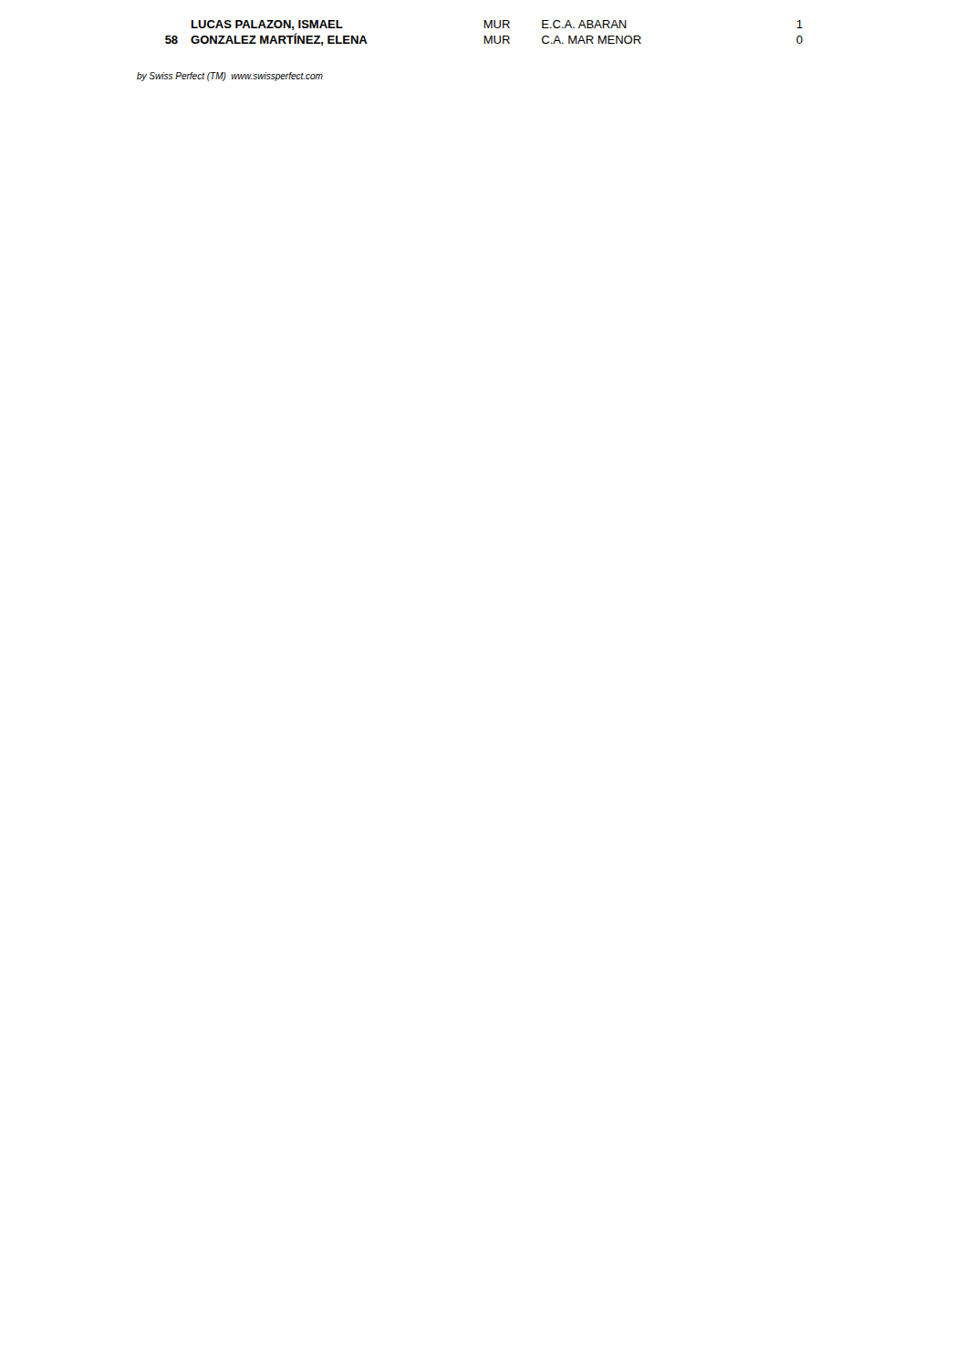| | LUCAS PALAZON, ISMAEL | MUR | E.C.A. ABARAN | 1 |
| 58 | GONZALEZ MARTÍNEZ, ELENA | MUR | C.A. MAR MENOR | 0 |
by Swiss Perfect (TM) www.swissperfect.com